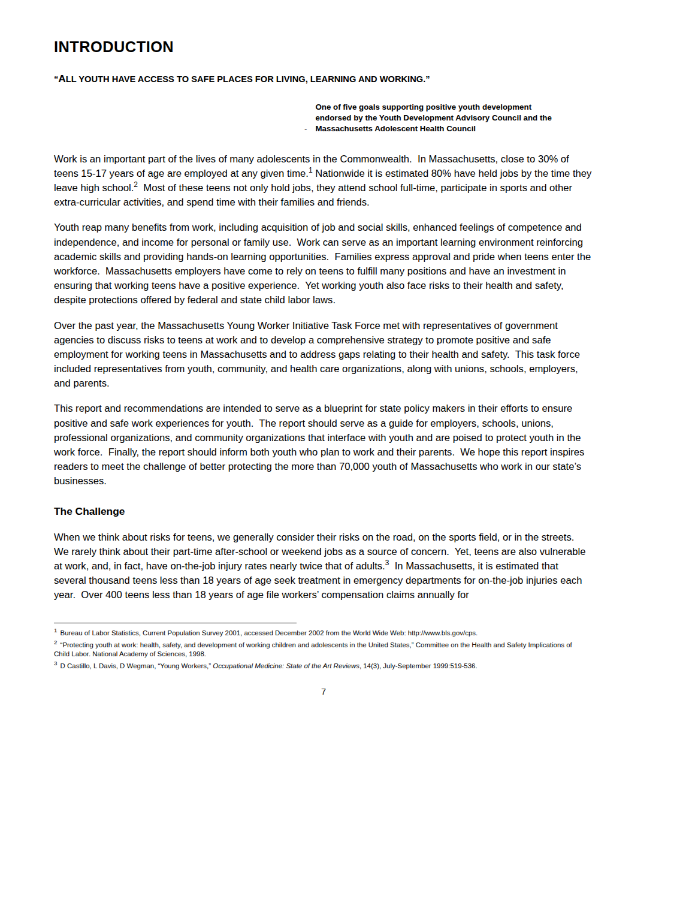INTRODUCTION
“ALL YOUTH HAVE ACCESS TO SAFE PLACES FOR LIVING, LEARNING AND WORKING.”
-One of five goals supporting positive youth development
endorsed by the Youth Development Advisory Council and the
Massachusetts Adolescent Health Council
Work is an important part of the lives of many adolescents in the Commonwealth. In Massachusetts, close to 30% of teens 15-17 years of age are employed at any given time.1 Nationwide it is estimated 80% have held jobs by the time they leave high school.2 Most of these teens not only hold jobs, they attend school full-time, participate in sports and other extra-curricular activities, and spend time with their families and friends.
Youth reap many benefits from work, including acquisition of job and social skills, enhanced feelings of competence and independence, and income for personal or family use. Work can serve as an important learning environment reinforcing academic skills and providing hands-on learning opportunities. Families express approval and pride when teens enter the workforce. Massachusetts employers have come to rely on teens to fulfill many positions and have an investment in ensuring that working teens have a positive experience. Yet working youth also face risks to their health and safety, despite protections offered by federal and state child labor laws.
Over the past year, the Massachusetts Young Worker Initiative Task Force met with representatives of government agencies to discuss risks to teens at work and to develop a comprehensive strategy to promote positive and safe employment for working teens in Massachusetts and to address gaps relating to their health and safety. This task force included representatives from youth, community, and health care organizations, along with unions, schools, employers, and parents.
This report and recommendations are intended to serve as a blueprint for state policy makers in their efforts to ensure positive and safe work experiences for youth. The report should serve as a guide for employers, schools, unions, professional organizations, and community organizations that interface with youth and are poised to protect youth in the work force. Finally, the report should inform both youth who plan to work and their parents. We hope this report inspires readers to meet the challenge of better protecting the more than 70,000 youth of Massachusetts who work in our state’s businesses.
The Challenge
When we think about risks for teens, we generally consider their risks on the road, on the sports field, or in the streets. We rarely think about their part-time after-school or weekend jobs as a source of concern. Yet, teens are also vulnerable at work, and, in fact, have on-the-job injury rates nearly twice that of adults.3 In Massachusetts, it is estimated that several thousand teens less than 18 years of age seek treatment in emergency departments for on-the-job injuries each year. Over 400 teens less than 18 years of age file workers’ compensation claims annually for
1 Bureau of Labor Statistics, Current Population Survey 2001, accessed December 2002 from the World Wide Web: http://www.bls.gov/cps.
2 “Protecting youth at work: health, safety, and development of working children and adolescents in the United States,” Committee on the Health and Safety Implications of Child Labor. National Academy of Sciences, 1998.
3 D Castillo, L Davis, D Wegman, “Young Workers,” Occupational Medicine: State of the Art Reviews, 14(3), July-September 1999:519-536.
7